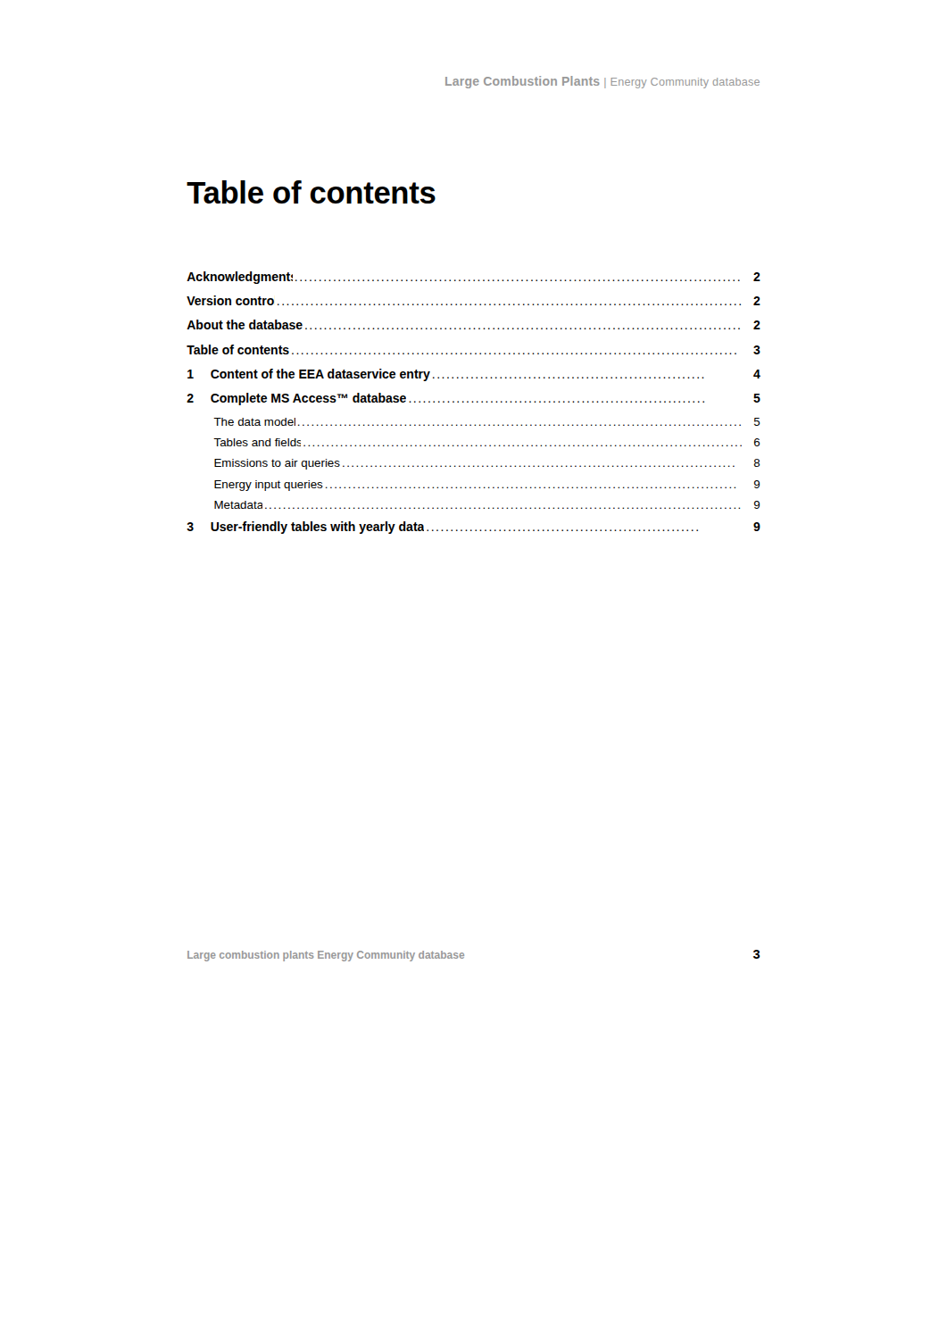Large Combustion Plants | Energy Community database
Table of contents
Acknowledgments ................................................................................................. 2
Version control .................................................................................................... 2
About the database ........................................................................................... 2
Table of contents ............................................................................................. 3
1 Content of the EEA dataservice entry ......................................................... 4
2 Complete MS Access™ database .............................................................. 5
The data model ................................................................................................. 5
Tables and fields ................................................................................................ 6
Emissions to air queries ..................................................................................... 8
Energy input queries ......................................................................................... 9
Metadata ......................................................................................................... 9
3 User-friendly tables with yearly data ......................................................... 9
Large combustion plants Energy Community database 3